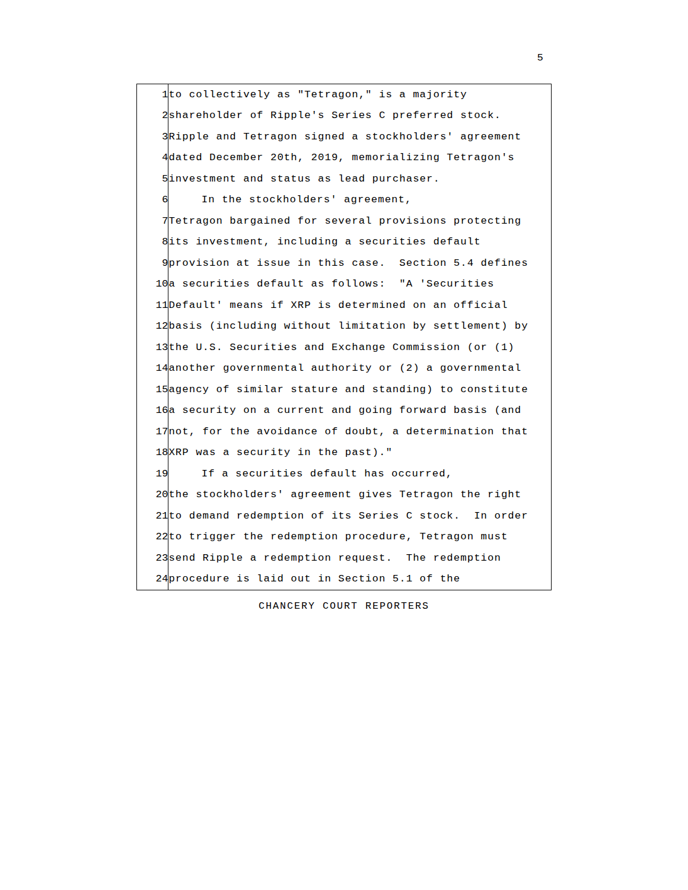5
| 1 | to collectively as "Tetragon," is a majority |
| 2 | shareholder of Ripple's Series C preferred stock. |
| 3 | Ripple and Tetragon signed a stockholders' agreement |
| 4 | dated December 20th, 2019, memorializing Tetragon's |
| 5 | investment and status as lead purchaser. |
| 6 | In the stockholders' agreement, |
| 7 | Tetragon bargained for several provisions protecting |
| 8 | its investment, including a securities default |
| 9 | provision at issue in this case. Section 5.4 defines |
| 10 | a securities default as follows: "A 'Securities |
| 11 | Default' means if XRP is determined on an official |
| 12 | basis (including without limitation by settlement) by |
| 13 | the U.S. Securities and Exchange Commission (or (1) |
| 14 | another governmental authority or (2) a governmental |
| 15 | agency of similar stature and standing) to constitute |
| 16 | a security on a current and going forward basis (and |
| 17 | not, for the avoidance of doubt, a determination that |
| 18 | XRP was a security in the past)." |
| 19 | If a securities default has occurred, |
| 20 | the stockholders' agreement gives Tetragon the right |
| 21 | to demand redemption of its Series C stock. In order |
| 22 | to trigger the redemption procedure, Tetragon must |
| 23 | send Ripple a redemption request. The redemption |
| 24 | procedure is laid out in Section 5.1 of the |
CHANCERY COURT REPORTERS